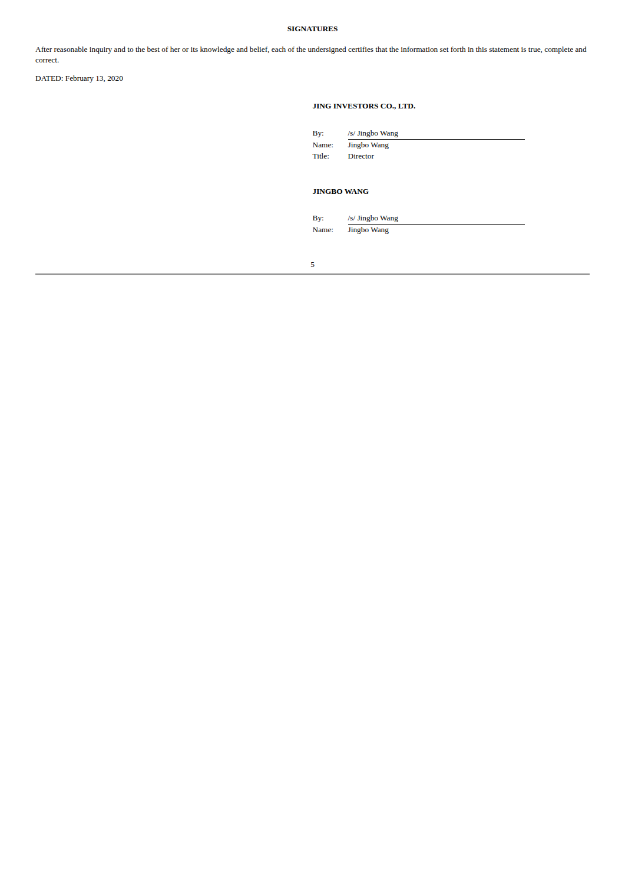SIGNATURES
After reasonable inquiry and to the best of her or its knowledge and belief, each of the undersigned certifies that the information set forth in this statement is true, complete and correct.
DATED: February 13, 2020
JING INVESTORS CO., LTD.
| By: | /s/ Jingbo Wang |
| Name: | Jingbo Wang |
| Title: | Director |
JINGBO WANG
| By: | /s/ Jingbo Wang |
| Name: | Jingbo Wang |
5